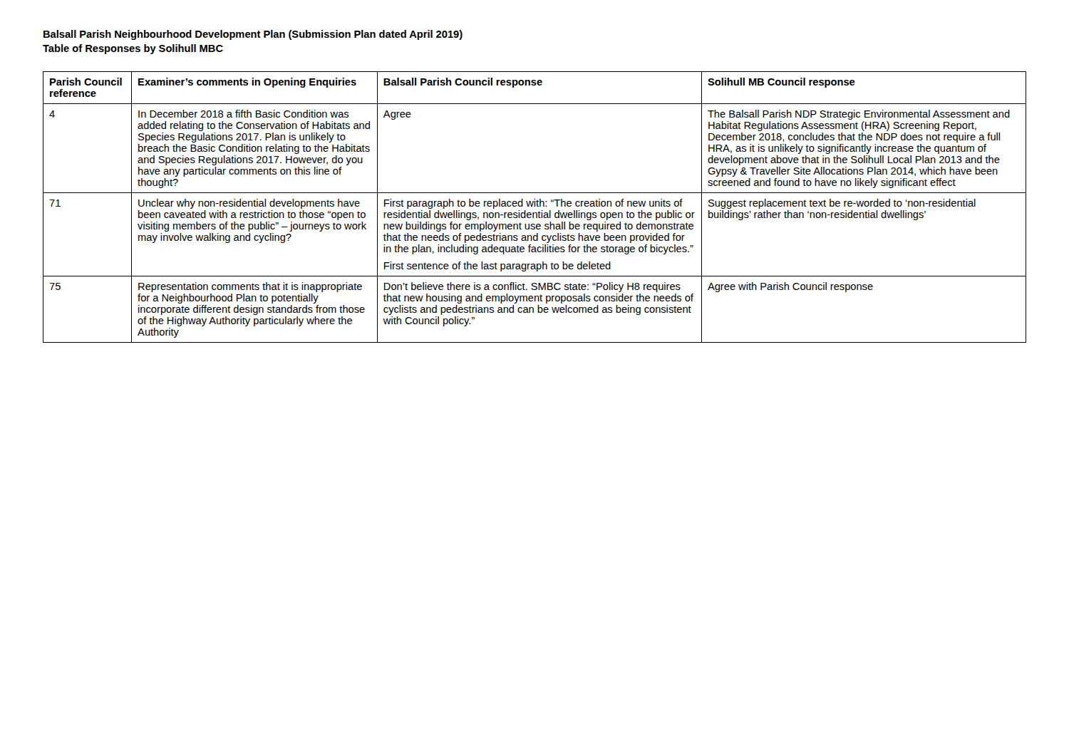Balsall Parish Neighbourhood Development Plan (Submission Plan dated April 2019)
Table of Responses by Solihull MBC
| Parish Council reference | Examiner’s comments in Opening Enquiries | Balsall Parish Council response | Solihull MB Council response |
| --- | --- | --- | --- |
| 4 | In December 2018 a fifth Basic Condition was added relating to the Conservation of Habitats and Species Regulations 2017. Plan is unlikely to breach the Basic Condition relating to the Habitats and Species Regulations 2017. However, do you have any particular comments on this line of thought? | Agree | The Balsall Parish NDP Strategic Environmental Assessment and Habitat Regulations Assessment (HRA) Screening Report, December 2018, concludes that the NDP does not require a full HRA, as it is unlikely to significantly increase the quantum of development above that in the Solihull Local Plan 2013 and the Gypsy & Traveller Site Allocations Plan 2014, which have been screened and found to have no likely significant effect |
| 71 | Unclear why non-residential developments have been caveated with a restriction to those “open to visiting members of the public” – journeys to work may involve walking and cycling? | First paragraph to be replaced with: “The creation of new units of residential dwellings, non-residential dwellings open to the public or new buildings for employment use shall be required to demonstrate that the needs of pedestrians and cyclists have been provided for in the plan, including adequate facilities for the storage of bicycles.” First sentence of the last paragraph to be deleted | Suggest replacement text be re-worded to ‘non-residential buildings’ rather than ‘non-residential dwellings’ |
| 75 | Representation comments that it is inappropriate for a Neighbourhood Plan to potentially incorporate different design standards from those of the Highway Authority particularly where the Authority | Don’t believe there is a conflict. SMBC state: “Policy H8 requires that new housing and employment proposals consider the needs of cyclists and pedestrians and can be welcomed as being consistent with Council policy.” | Agree with Parish Council response |